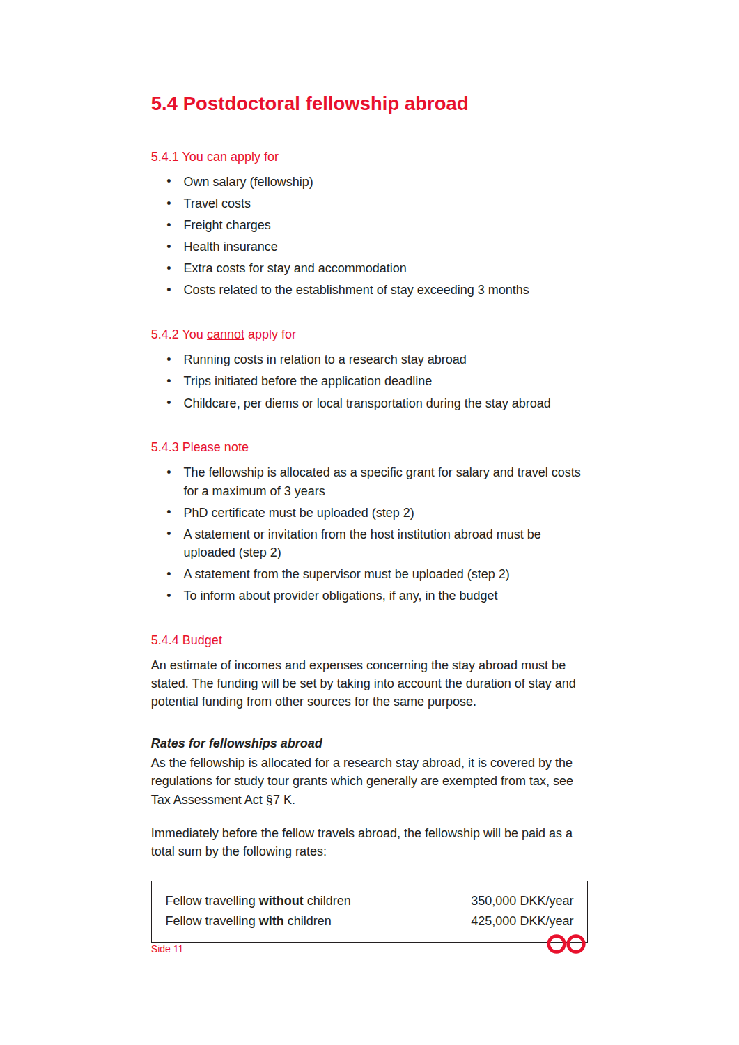5.4 Postdoctoral fellowship abroad
5.4.1 You can apply for
Own salary (fellowship)
Travel costs
Freight charges
Health insurance
Extra costs for stay and accommodation
Costs related to the establishment of stay exceeding 3 months
5.4.2 You cannot apply for
Running costs in relation to a research stay abroad
Trips initiated before the application deadline
Childcare, per diems or local transportation during the stay abroad
5.4.3 Please note
The fellowship is allocated as a specific grant for salary and travel costs for a maximum of 3 years
PhD certificate must be uploaded (step 2)
A statement or invitation from the host institution abroad must be uploaded (step 2)
A statement from the supervisor must be uploaded (step 2)
To inform about provider obligations, if any, in the budget
5.4.4 Budget
An estimate of incomes and expenses concerning the stay abroad must be stated. The funding will be set by taking into account the duration of stay and potential funding from other sources for the same purpose.
Rates for fellowships abroad
As the fellowship is allocated for a research stay abroad, it is covered by the regulations for study tour grants which generally are exempted from tax, see Tax Assessment Act §7 K.
Immediately before the fellow travels abroad, the fellowship will be paid as a total sum by the following rates:
Fellow travelling without children 350,000 DKK/year
Fellow travelling with children 425,000 DKK/year
Side 11